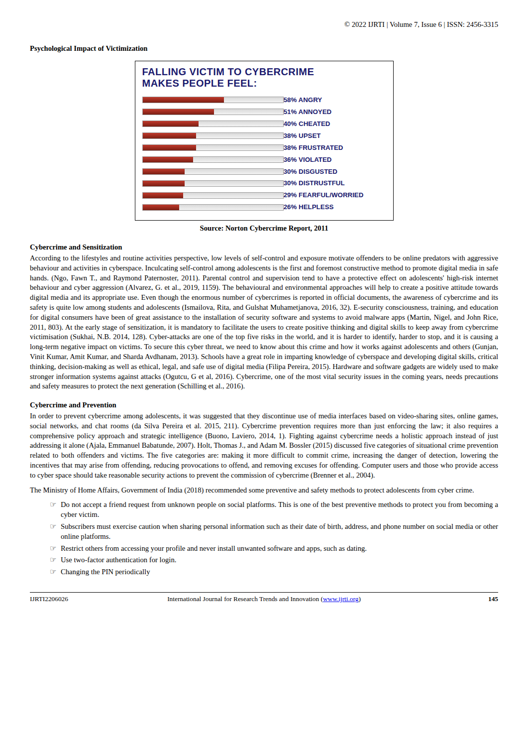© 2022 IJRTI | Volume 7, Issue 6 | ISSN: 2456-3315
Psychological Impact of Victimization
FALLING VICTIM TO CYBERCRIME
MAKES PEOPLE FEEL:
| | 58% ANGRY |
| | 51% ANNOYED |
| | 40% CHEATED |
| | 38% UPSET |
| | 38% FRUSTRATED |
| | 36% VIOLATED |
| | 30% DISGUSTED |
| | 30% DISTRUSTFUL |
| | 29% FEARFUL/WORRIED |
| | 26% HELPLESS |
Source: Norton Cybercrime Report, 2011
Cybercrime and Sensitization
According to the lifestyles and routine activities perspective, low levels of self-control and exposure motivate offenders to be online predators with aggressive behaviour and activities in cyberspace. Inculcating self-control among adolescents is the first and foremost constructive method to promote digital media in safe hands. (Ngo, Fawn T., and Raymond Paternoster, 2011). Parental control and supervision tend to have a protective effect on adolescents' high-risk internet behaviour and cyber aggression (Alvarez, G. et al., 2019, 1159). The behavioural and environmental approaches will help to create a positive attitude towards digital media and its appropriate use. Even though the enormous number of cybercrimes is reported in official documents, the awareness of cybercrime and its safety is quite low among students and adolescents (Ismailova, Rita, and Gulshat Muhametjanova, 2016, 32). E-security consciousness, training, and education for digital consumers have been of great assistance to the installation of security software and systems to avoid malware apps (Martin, Nigel, and John Rice, 2011, 803). At the early stage of sensitization, it is mandatory to facilitate the users to create positive thinking and digital skills to keep away from cybercrime victimisation (Sukhai, N.B. 2014, 128). Cyber-attacks are one of the top five risks in the world, and it is harder to identify, harder to stop, and it is causing a long-term negative impact on victims. To secure this cyber threat, we need to know about this crime and how it works against adolescents and others (Gunjan, Vinit Kumar, Amit Kumar, and Sharda Avdhanam, 2013). Schools have a great role in imparting knowledge of cyberspace and developing digital skills, critical thinking, decision-making as well as ethical, legal, and safe use of digital media (Filipa Pereira, 2015). Hardware and software gadgets are widely used to make stronger information systems against attacks (Ogutcu, G et al, 2016). Cybercrime, one of the most vital security issues in the coming years, needs precautions and safety measures to protect the next generation (Schilling et al., 2016).
Cybercrime and Prevention
In order to prevent cybercrime among adolescents, it was suggested that they discontinue use of media interfaces based on video-sharing sites, online games, social networks, and chat rooms (da Silva Pereira et al. 2015, 211). Cybercrime prevention requires more than just enforcing the law; it also requires a comprehensive policy approach and strategic intelligence (Buono, Laviero, 2014, 1). Fighting against cybercrime needs a holistic approach instead of just addressing it alone (Ajala, Emmanuel Babatunde, 2007). Holt, Thomas J., and Adam M. Bossler (2015) discussed five categories of situational crime prevention related to both offenders and victims. The five categories are: making it more difficult to commit crime, increasing the danger of detection, lowering the incentives that may arise from offending, reducing provocations to offend, and removing excuses for offending. Computer users and those who provide access to cyber space should take reasonable security actions to prevent the commission of cybercrime (Brenner et al., 2004).
The Ministry of Home Affairs, Government of India (2018) recommended some preventive and safety methods to protect adolescents from cyber crime.
Do not accept a friend request from unknown people on social platforms. This is one of the best preventive methods to protect you from becoming a cyber victim.
Subscribers must exercise caution when sharing personal information such as their date of birth, address, and phone number on social media or other online platforms.
Restrict others from accessing your profile and never install unwanted software and apps, such as dating.
Use two-factor authentication for login.
Changing the PIN periodically
IJRTI2206026
International Journal for Research Trends and Innovation (www.ijrti.org)
145